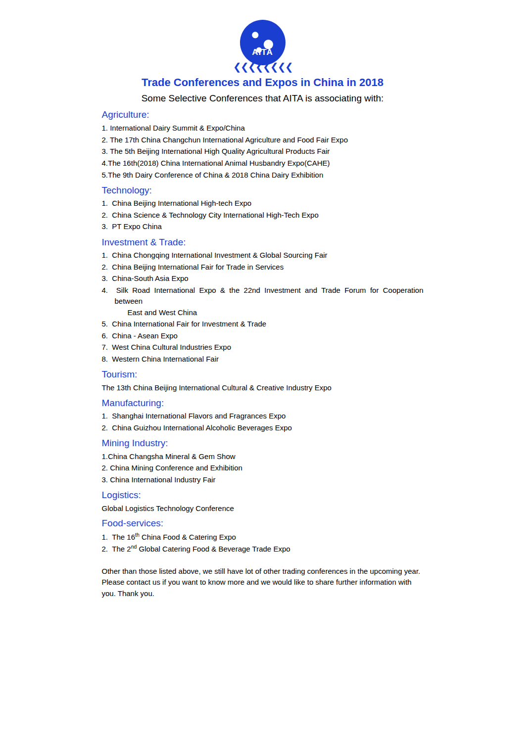AITA
❮❮❮❮❮❮❮❮
Trade Conferences and Expos in China in 2018
Some Selective Conferences that AITA is associating with:
Agriculture:
1. International Dairy Summit & Expo/China
2. The 17th China Changchun International Agriculture and Food Fair Expo
3. The 5th Beijing International High Quality Agricultural Products Fair
4.The 16th(2018) China International Animal Husbandry Expo(CAHE)
5.The 9th Dairy Conference of China & 2018 China Dairy Exhibition
Technology:
1. China Beijing International High-tech Expo
2. China Science & Technology City International High-Tech Expo
3. PT Expo China
Investment & Trade:
1. China Chongqing International Investment & Global Sourcing Fair
2. China Beijing International Fair for Trade in Services
3. China-South Asia Expo
4. Silk Road International Expo & the 22nd Investment and Trade Forum for Cooperation betweenEast and West China
5. China International Fair for Investment & Trade
6. China - Asean Expo
7. West China Cultural Industries Expo
8. Western China International Fair
Tourism:
The 13th China Beijing International Cultural & Creative Industry Expo
Manufacturing:
1. Shanghai International Flavors and Fragrances Expo
2. China Guizhou International Alcoholic Beverages Expo
Mining Industry:
1.China Changsha Mineral & Gem Show
2. China Mining Conference and Exhibition
3. China International Industry Fair
Logistics:
Global Logistics Technology Conference
Food-services:
1. The 16th China Food & Catering Expo
2. The 2nd Global Catering Food & Beverage Trade Expo
Other than those listed above, we still have lot of other trading conferences in the upcoming year. Please contact us if you want to know more and we would like to share further information with you. Thank you.